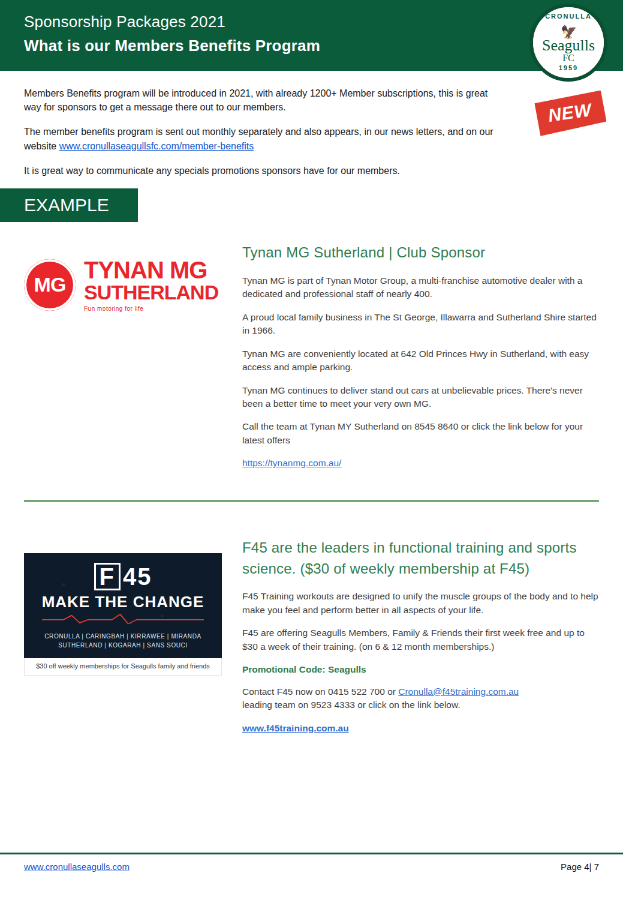Sponsorship Packages 2021
What is our Members Benefits Program
CRONULLA
🦅
Seagulls
FC
1959
NEW
Members Benefits program will be introduced in 2021, with already 1200+ Member subscriptions, this is great way for sponsors to get a message there out to our members.
The member benefits program is sent out monthly separately and also appears, in our news letters, and on our website www.cronullaseagullsfc.com/member-benefits
It is great way to communicate any specials promotions sponsors have for our members.
EXAMPLE
MG
TYNAN MG
SUTHERLAND
Fun motoring for life
Tynan MG Sutherland | Club Sponsor
Tynan MG is part of Tynan Motor Group, a multi-franchise automotive dealer with a dedicated and professional staff of nearly 400.
A proud local family business in The St George, Illawarra and Sutherland Shire started in 1966.
Tynan MG are conveniently located at 642 Old Princes Hwy in Sutherland, with easy access and ample parking.
Tynan MG continues to deliver stand out cars at unbelievable prices. There's never been a better time to meet your very own MG.
Call the team at Tynan MY Sutherland on 8545 8640 or click the link below for your latest offers
https://tynanmg.com.au/
F45
MAKE THE CHANGE
CRONULLA | CARINGBAH | KIRRAWEE | MIRANDA
SUTHERLAND | KOGARAH | SANS SOUCI
$30 off weekly memberships for Seagulls family and friends
F45 are the leaders in functional training and sports science. ($30 of weekly membership at F45)
F45 Training workouts are designed to unify the muscle groups of the body and to help make you feel and perform better in all aspects of your life.
F45 are offering Seagulls Members, Family & Friends their first week free and up to $30 a week of their training. (on 6 & 12 month memberships.)
Promotional Code: Seagulls
Contact F45 now on 0415 522 700 or Cronulla@f45training.com.au
leading team on 9523 4333 or click on the link below.
www.f45training.com.au
www.cronullaseagulls.com Page 4| 7